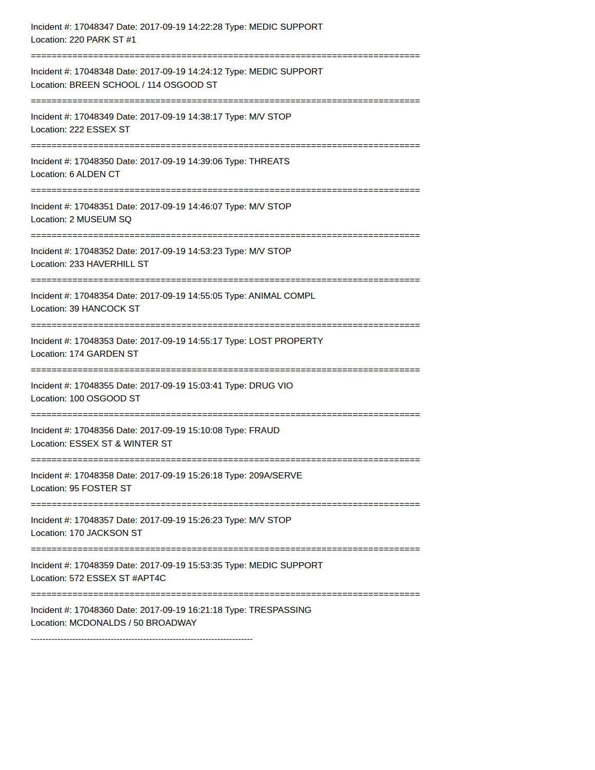Incident #: 17048347 Date: 2017-09-19 14:22:28 Type: MEDIC SUPPORT
Location: 220 PARK ST #1
===========================================================================
Incident #: 17048348 Date: 2017-09-19 14:24:12 Type: MEDIC SUPPORT
Location: BREEN SCHOOL / 114 OSGOOD ST
===========================================================================
Incident #: 17048349 Date: 2017-09-19 14:38:17 Type: M/V STOP
Location: 222 ESSEX ST
===========================================================================
Incident #: 17048350 Date: 2017-09-19 14:39:06 Type: THREATS
Location: 6 ALDEN CT
===========================================================================
Incident #: 17048351 Date: 2017-09-19 14:46:07 Type: M/V STOP
Location: 2 MUSEUM SQ
===========================================================================
Incident #: 17048352 Date: 2017-09-19 14:53:23 Type: M/V STOP
Location: 233 HAVERHILL ST
===========================================================================
Incident #: 17048354 Date: 2017-09-19 14:55:05 Type: ANIMAL COMPL
Location: 39 HANCOCK ST
===========================================================================
Incident #: 17048353 Date: 2017-09-19 14:55:17 Type: LOST PROPERTY
Location: 174 GARDEN ST
===========================================================================
Incident #: 17048355 Date: 2017-09-19 15:03:41 Type: DRUG VIO
Location: 100 OSGOOD ST
===========================================================================
Incident #: 17048356 Date: 2017-09-19 15:10:08 Type: FRAUD
Location: ESSEX ST & WINTER ST
===========================================================================
Incident #: 17048358 Date: 2017-09-19 15:26:18 Type: 209A/SERVE
Location: 95 FOSTER ST
===========================================================================
Incident #: 17048357 Date: 2017-09-19 15:26:23 Type: M/V STOP
Location: 170 JACKSON ST
===========================================================================
Incident #: 17048359 Date: 2017-09-19 15:53:35 Type: MEDIC SUPPORT
Location: 572 ESSEX ST #APT4C
===========================================================================
Incident #: 17048360 Date: 2017-09-19 16:21:18 Type: TRESPASSING
Location: MCDONALDS / 50 BROADWAY
---------------------------------------------------------------------------